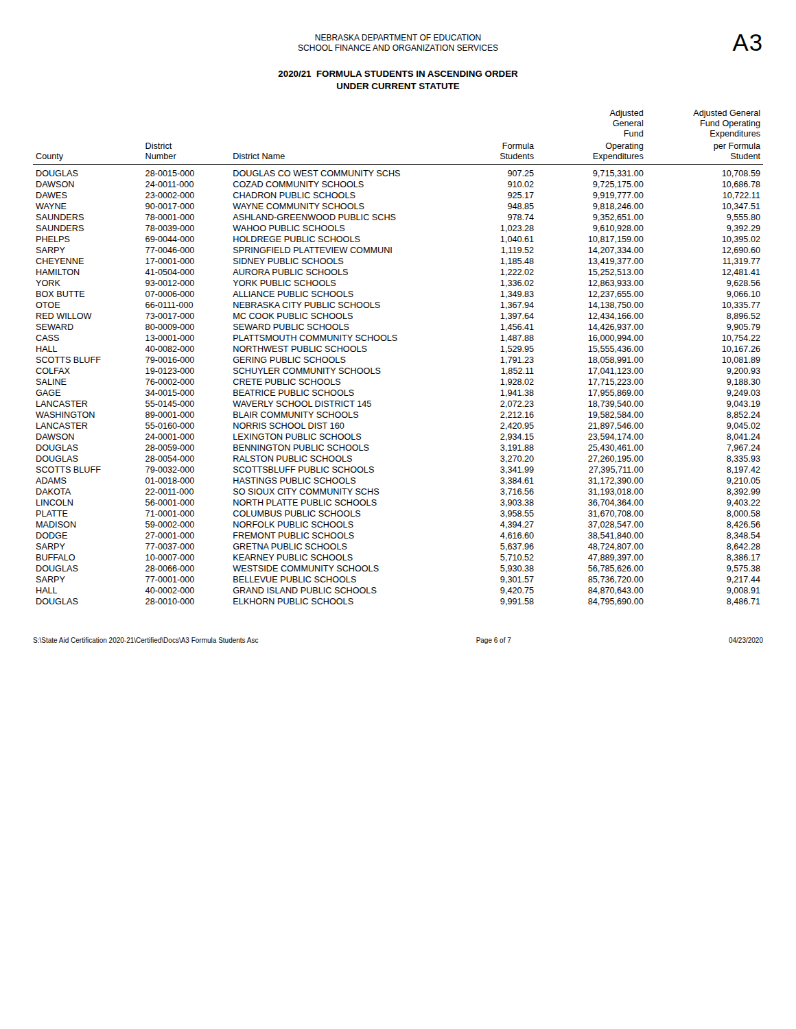A3
NEBRASKA DEPARTMENT OF EDUCATION
SCHOOL FINANCE AND ORGANIZATION SERVICES
2020/21 FORMULA STUDENTS IN ASCENDING ORDER
UNDER CURRENT STATUTE
| | | | | Adjusted General Fund | Adjusted General Fund Operating Expenditures |
| --- | --- | --- | --- | --- | --- |
| County | District Number | District Name | Formula Students | Operating Expenditures | per Formula Student |
| DOUGLAS | 28-0015-000 | DOUGLAS CO WEST COMMUNITY SCHS | 907.25 | 9,715,331.00 | 10,708.59 |
| DAWSON | 24-0011-000 | COZAD COMMUNITY SCHOOLS | 910.02 | 9,725,175.00 | 10,686.78 |
| DAWES | 23-0002-000 | CHADRON PUBLIC SCHOOLS | 925.17 | 9,919,777.00 | 10,722.11 |
| WAYNE | 90-0017-000 | WAYNE COMMUNITY SCHOOLS | 948.85 | 9,818,246.00 | 10,347.51 |
| SAUNDERS | 78-0001-000 | ASHLAND-GREENWOOD PUBLIC SCHS | 978.74 | 9,352,651.00 | 9,555.80 |
| SAUNDERS | 78-0039-000 | WAHOO PUBLIC SCHOOLS | 1,023.28 | 9,610,928.00 | 9,392.29 |
| PHELPS | 69-0044-000 | HOLDREGE PUBLIC SCHOOLS | 1,040.61 | 10,817,159.00 | 10,395.02 |
| SARPY | 77-0046-000 | SPRINGFIELD PLATTEVIEW COMMUNI | 1,119.52 | 14,207,334.00 | 12,690.60 |
| CHEYENNE | 17-0001-000 | SIDNEY PUBLIC SCHOOLS | 1,185.48 | 13,419,377.00 | 11,319.77 |
| HAMILTON | 41-0504-000 | AURORA PUBLIC SCHOOLS | 1,222.02 | 15,252,513.00 | 12,481.41 |
| YORK | 93-0012-000 | YORK PUBLIC SCHOOLS | 1,336.02 | 12,863,933.00 | 9,628.56 |
| BOX BUTTE | 07-0006-000 | ALLIANCE PUBLIC SCHOOLS | 1,349.83 | 12,237,655.00 | 9,066.10 |
| OTOE | 66-0111-000 | NEBRASKA CITY PUBLIC SCHOOLS | 1,367.94 | 14,138,750.00 | 10,335.77 |
| RED WILLOW | 73-0017-000 | MC COOK PUBLIC SCHOOLS | 1,397.64 | 12,434,166.00 | 8,896.52 |
| SEWARD | 80-0009-000 | SEWARD PUBLIC SCHOOLS | 1,456.41 | 14,426,937.00 | 9,905.79 |
| CASS | 13-0001-000 | PLATTSMOUTH COMMUNITY SCHOOLS | 1,487.88 | 16,000,994.00 | 10,754.22 |
| HALL | 40-0082-000 | NORTHWEST PUBLIC SCHOOLS | 1,529.95 | 15,555,436.00 | 10,167.26 |
| SCOTTS BLUFF | 79-0016-000 | GERING PUBLIC SCHOOLS | 1,791.23 | 18,058,991.00 | 10,081.89 |
| COLFAX | 19-0123-000 | SCHUYLER COMMUNITY SCHOOLS | 1,852.11 | 17,041,123.00 | 9,200.93 |
| SALINE | 76-0002-000 | CRETE PUBLIC SCHOOLS | 1,928.02 | 17,715,223.00 | 9,188.30 |
| GAGE | 34-0015-000 | BEATRICE PUBLIC SCHOOLS | 1,941.38 | 17,955,869.00 | 9,249.03 |
| LANCASTER | 55-0145-000 | WAVERLY SCHOOL DISTRICT 145 | 2,072.23 | 18,739,540.00 | 9,043.19 |
| WASHINGTON | 89-0001-000 | BLAIR COMMUNITY SCHOOLS | 2,212.16 | 19,582,584.00 | 8,852.24 |
| LANCASTER | 55-0160-000 | NORRIS SCHOOL DIST 160 | 2,420.95 | 21,897,546.00 | 9,045.02 |
| DAWSON | 24-0001-000 | LEXINGTON PUBLIC SCHOOLS | 2,934.15 | 23,594,174.00 | 8,041.24 |
| DOUGLAS | 28-0059-000 | BENNINGTON PUBLIC SCHOOLS | 3,191.88 | 25,430,461.00 | 7,967.24 |
| DOUGLAS | 28-0054-000 | RALSTON PUBLIC SCHOOLS | 3,270.20 | 27,260,195.00 | 8,335.93 |
| SCOTTS BLUFF | 79-0032-000 | SCOTTSBLUFF PUBLIC SCHOOLS | 3,341.99 | 27,395,711.00 | 8,197.42 |
| ADAMS | 01-0018-000 | HASTINGS PUBLIC SCHOOLS | 3,384.61 | 31,172,390.00 | 9,210.05 |
| DAKOTA | 22-0011-000 | SO SIOUX CITY COMMUNITY SCHS | 3,716.56 | 31,193,018.00 | 8,392.99 |
| LINCOLN | 56-0001-000 | NORTH PLATTE PUBLIC SCHOOLS | 3,903.38 | 36,704,364.00 | 9,403.22 |
| PLATTE | 71-0001-000 | COLUMBUS PUBLIC SCHOOLS | 3,958.55 | 31,670,708.00 | 8,000.58 |
| MADISON | 59-0002-000 | NORFOLK PUBLIC SCHOOLS | 4,394.27 | 37,028,547.00 | 8,426.56 |
| DODGE | 27-0001-000 | FREMONT PUBLIC SCHOOLS | 4,616.60 | 38,541,840.00 | 8,348.54 |
| SARPY | 77-0037-000 | GRETNA PUBLIC SCHOOLS | 5,637.96 | 48,724,807.00 | 8,642.28 |
| BUFFALO | 10-0007-000 | KEARNEY PUBLIC SCHOOLS | 5,710.52 | 47,889,397.00 | 8,386.17 |
| DOUGLAS | 28-0066-000 | WESTSIDE COMMUNITY SCHOOLS | 5,930.38 | 56,785,626.00 | 9,575.38 |
| SARPY | 77-0001-000 | BELLEVUE PUBLIC SCHOOLS | 9,301.57 | 85,736,720.00 | 9,217.44 |
| HALL | 40-0002-000 | GRAND ISLAND PUBLIC SCHOOLS | 9,420.75 | 84,870,643.00 | 9,008.91 |
| DOUGLAS | 28-0010-000 | ELKHORN PUBLIC SCHOOLS | 9,991.58 | 84,795,690.00 | 8,486.71 |
S:\State Aid Certification 2020-21\Certified\Docs\A3 Formula Students Asc Page 6 of 7 04/23/2020